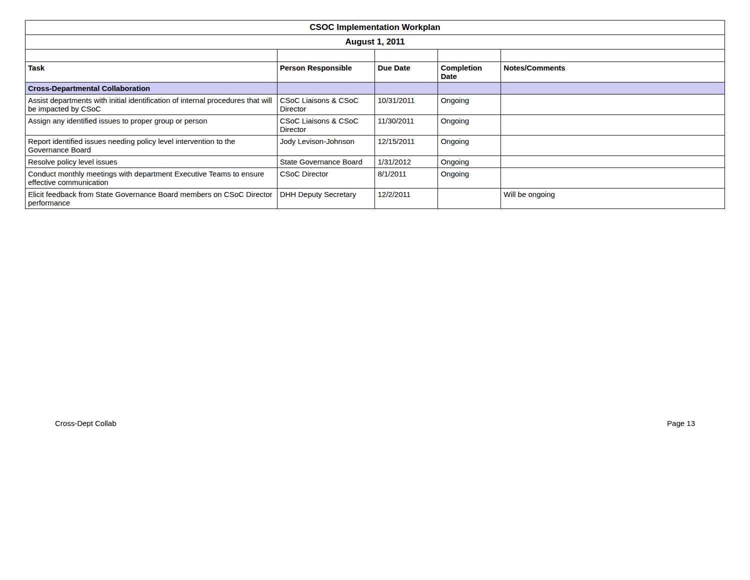| CSOC Implementation Workplan |
| August 1, 2011 |
| Task | Person Responsible | Due Date | Completion Date | Notes/Comments |
| Cross-Departmental Collaboration | | | | |
| Assist departments with initial identification of internal procedures that will be impacted by CSoC | CSoC Liaisons & CSoC Director | 10/31/2011 | Ongoing | |
| Assign any identified issues to proper group or person | CSoC Liaisons & CSoC Director | 11/30/2011 | Ongoing | |
| Report identified issues needing policy level intervention to the Governance Board | Jody Levison-Johnson | 12/15/2011 | Ongoing | |
| Resolve policy level issues | State Governance Board | 1/31/2012 | Ongoing | |
| Conduct monthly meetings with department Executive Teams to ensure effective communication | CSoC Director | 8/1/2011 | Ongoing | |
| Elicit feedback from State Governance Board members on CSoC Director performance | DHH Deputy Secretary | 12/2/2011 | | Will be ongoing |
Cross-Dept Collab
Page 13